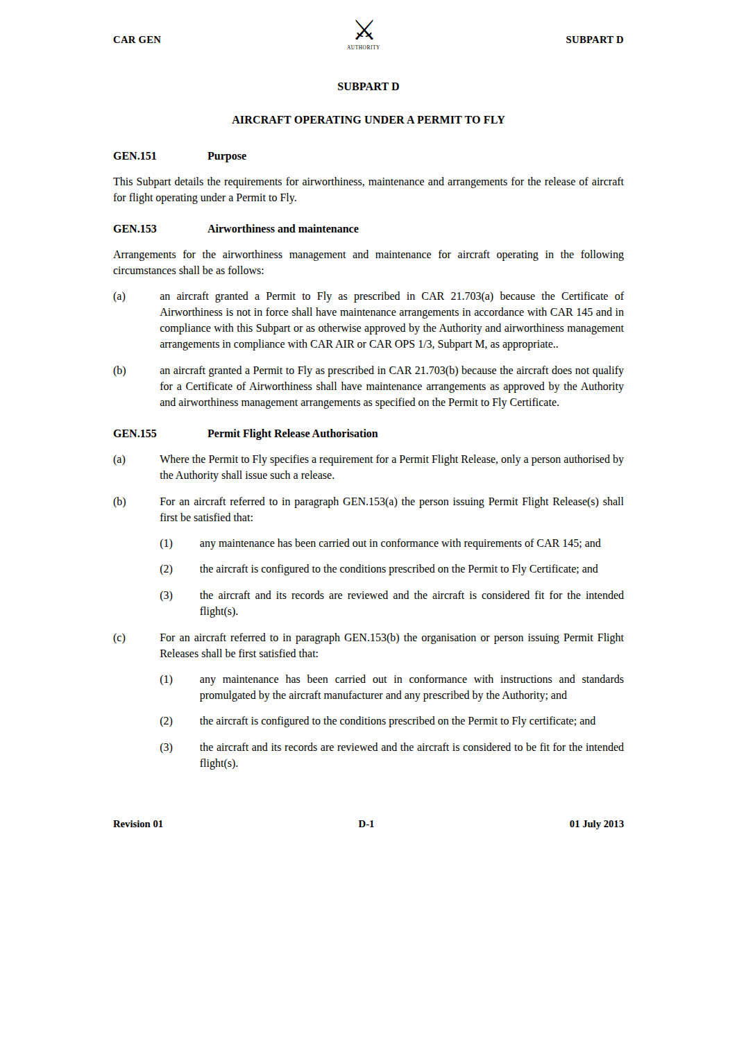CAR GEN
⚔ Authority
SUBPART D
SUBPART D
AIRCRAFT OPERATING UNDER A PERMIT TO FLY
GEN.151 Purpose
This Subpart details the requirements for airworthiness, maintenance and arrangements for the release of aircraft for flight operating under a Permit to Fly.
GEN.153 Airworthiness and maintenance
Arrangements for the airworthiness management and maintenance for aircraft operating in the following circumstances shall be as follows:
(a)
an aircraft granted a Permit to Fly as prescribed in CAR 21.703(a) because the Certificate of Airworthiness is not in force shall have maintenance arrangements in accordance with CAR 145 and in compliance with this Subpart or as otherwise approved by the Authority and airworthiness management arrangements in compliance with CAR AIR or CAR OPS 1/3, Subpart M, as appropriate..
(b)
an aircraft granted a Permit to Fly as prescribed in CAR 21.703(b) because the aircraft does not qualify for a Certificate of Airworthiness shall have maintenance arrangements as approved by the Authority and airworthiness management arrangements as specified on the Permit to Fly Certificate.
GEN.155 Permit Flight Release Authorisation
(a)
Where the Permit to Fly specifies a requirement for a Permit Flight Release, only a person authorised by the Authority shall issue such a release.
(b)
For an aircraft referred to in paragraph GEN.153(a) the person issuing Permit Flight Release(s) shall first be satisfied that:
(1)
any maintenance has been carried out in conformance with requirements of CAR 145; and
(2)
the aircraft is configured to the conditions prescribed on the Permit to Fly Certificate; and
(3)
the aircraft and its records are reviewed and the aircraft is considered fit for the intended flight(s).
(c)
For an aircraft referred to in paragraph GEN.153(b) the organisation or person issuing Permit Flight Releases shall be first satisfied that:
(1)
any maintenance has been carried out in conformance with instructions and standards promulgated by the aircraft manufacturer and any prescribed by the Authority; and
(2)
the aircraft is configured to the conditions prescribed on the Permit to Fly certificate; and
(3)
the aircraft and its records are reviewed and the aircraft is considered to be fit for the intended flight(s).
Revision 01
D-1
01 July 2013